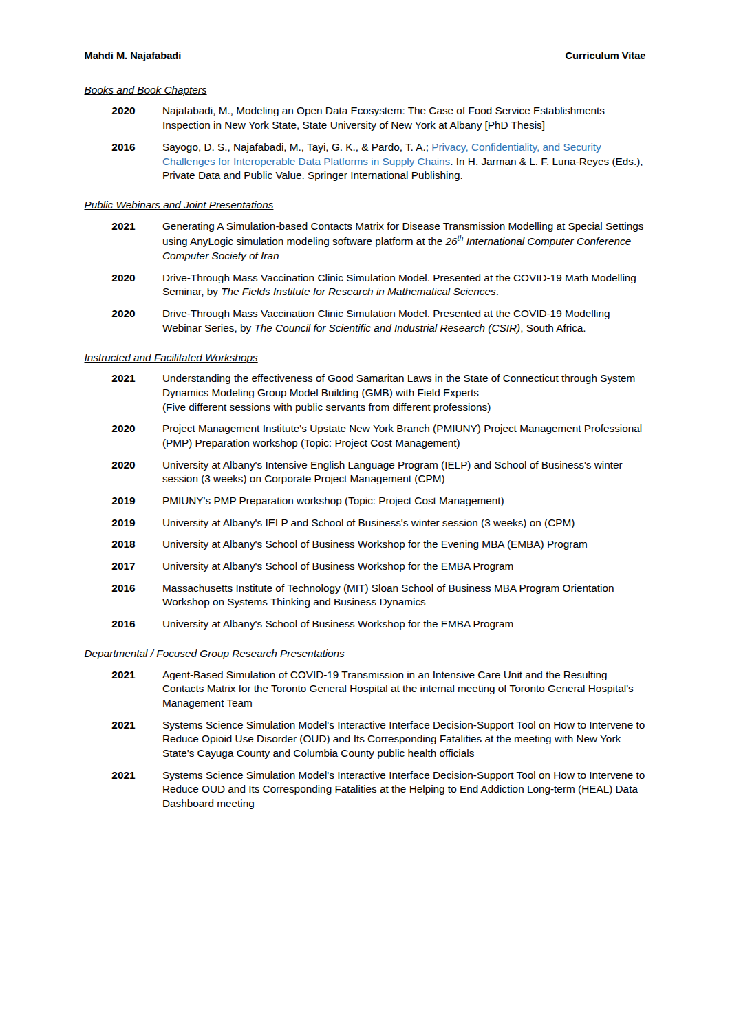Mahdi M. Najafabadi Curriculum Vitae
Books and Book Chapters
2020
Najafabadi, M., Modeling an Open Data Ecosystem: The Case of Food Service Establishments Inspection in New York State, State University of New York at Albany [PhD Thesis]
2016
Sayogo, D. S., Najafabadi, M., Tayi, G. K., & Pardo, T. A.; Privacy, Confidentiality, and Security Challenges for Interoperable Data Platforms in Supply Chains. In H. Jarman & L. F. Luna-Reyes (Eds.), Private Data and Public Value. Springer International Publishing.
Public Webinars and Joint Presentations
2021
Generating A Simulation-based Contacts Matrix for Disease Transmission Modelling at Special Settings using AnyLogic simulation modeling software platform at the 26th International Computer Conference Computer Society of Iran
2020
Drive-Through Mass Vaccination Clinic Simulation Model. Presented at the COVID-19 Math Modelling Seminar, by The Fields Institute for Research in Mathematical Sciences.
2020
Drive-Through Mass Vaccination Clinic Simulation Model. Presented at the COVID-19 Modelling Webinar Series, by The Council for Scientific and Industrial Research (CSIR), South Africa.
Instructed and Facilitated Workshops
2021
Understanding the effectiveness of Good Samaritan Laws in the State of Connecticut through System Dynamics Modeling Group Model Building (GMB) with Field Experts
(Five different sessions with public servants from different professions)
2020
Project Management Institute's Upstate New York Branch (PMIUNY) Project Management Professional (PMP) Preparation workshop (Topic: Project Cost Management)
2020
University at Albany's Intensive English Language Program (IELP) and School of Business's winter session (3 weeks) on Corporate Project Management (CPM)
2019
PMIUNY's PMP Preparation workshop (Topic: Project Cost Management)
2019
University at Albany's IELP and School of Business's winter session (3 weeks) on (CPM)
2018
University at Albany's School of Business Workshop for the Evening MBA (EMBA) Program
2017
University at Albany's School of Business Workshop for the EMBA Program
2016
Massachusetts Institute of Technology (MIT) Sloan School of Business MBA Program Orientation Workshop on Systems Thinking and Business Dynamics
2016
University at Albany's School of Business Workshop for the EMBA Program
Departmental / Focused Group Research Presentations
2021
Agent-Based Simulation of COVID-19 Transmission in an Intensive Care Unit and the Resulting Contacts Matrix for the Toronto General Hospital at the internal meeting of Toronto General Hospital's Management Team
2021
Systems Science Simulation Model's Interactive Interface Decision-Support Tool on How to Intervene to Reduce Opioid Use Disorder (OUD) and Its Corresponding Fatalities at the meeting with New York State's Cayuga County and Columbia County public health officials
2021
Systems Science Simulation Model's Interactive Interface Decision-Support Tool on How to Intervene to Reduce OUD and Its Corresponding Fatalities at the Helping to End Addiction Long-term (HEAL) Data Dashboard meeting